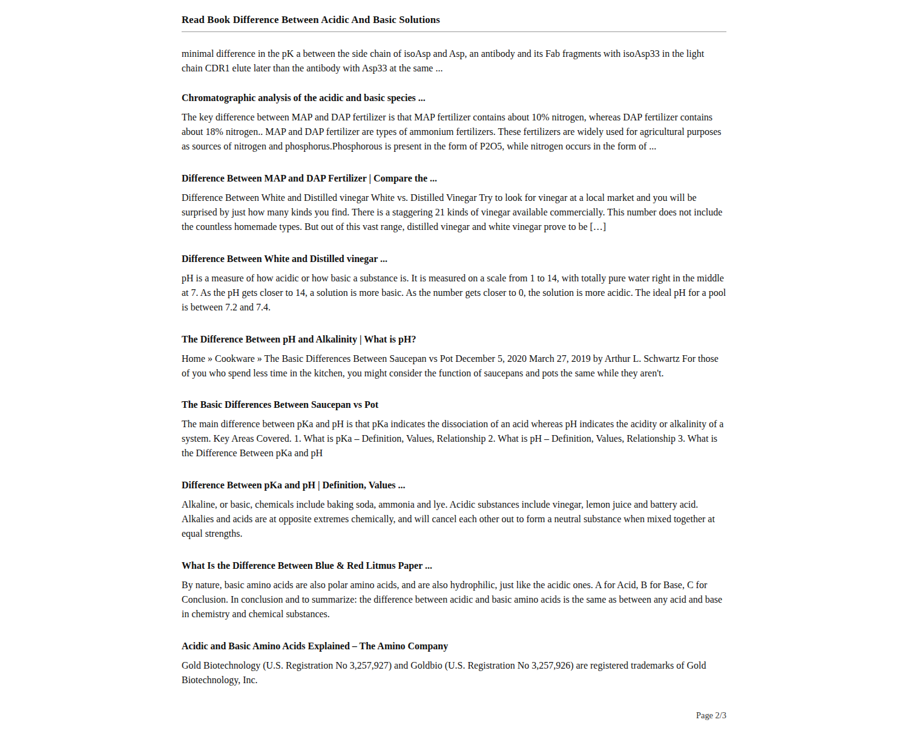Read Book Difference Between Acidic And Basic Solutions
minimal difference in the pK a between the side chain of isoAsp and Asp, an antibody and its Fab fragments with isoAsp33 in the light chain CDR1 elute later than the antibody with Asp33 at the same ...
Chromatographic analysis of the acidic and basic species ...
The key difference between MAP and DAP fertilizer is that MAP fertilizer contains about 10% nitrogen, whereas DAP fertilizer contains about 18% nitrogen.. MAP and DAP fertilizer are types of ammonium fertilizers. These fertilizers are widely used for agricultural purposes as sources of nitrogen and phosphorus.Phosphorous is present in the form of P2O5, while nitrogen occurs in the form of ...
Difference Between MAP and DAP Fertilizer | Compare the ...
Difference Between White and Distilled vinegar White vs. Distilled Vinegar Try to look for vinegar at a local market and you will be surprised by just how many kinds you find. There is a staggering 21 kinds of vinegar available commercially. This number does not include the countless homemade types. But out of this vast range, distilled vinegar and white vinegar prove to be […]
Difference Between White and Distilled vinegar ...
pH is a measure of how acidic or how basic a substance is. It is measured on a scale from 1 to 14, with totally pure water right in the middle at 7. As the pH gets closer to 14, a solution is more basic. As the number gets closer to 0, the solution is more acidic. The ideal pH for a pool is between 7.2 and 7.4.
The Difference Between pH and Alkalinity | What is pH?
Home » Cookware » The Basic Differences Between Saucepan vs Pot December 5, 2020 March 27, 2019 by Arthur L. Schwartz For those of you who spend less time in the kitchen, you might consider the function of saucepans and pots the same while they aren't.
The Basic Differences Between Saucepan vs Pot
The main difference between pKa and pH is that pKa indicates the dissociation of an acid whereas pH indicates the acidity or alkalinity of a system. Key Areas Covered. 1. What is pKa – Definition, Values, Relationship 2. What is pH – Definition, Values, Relationship 3. What is the Difference Between pKa and pH
Difference Between pKa and pH | Definition, Values ...
Alkaline, or basic, chemicals include baking soda, ammonia and lye. Acidic substances include vinegar, lemon juice and battery acid. Alkalies and acids are at opposite extremes chemically, and will cancel each other out to form a neutral substance when mixed together at equal strengths.
What Is the Difference Between Blue & Red Litmus Paper ...
By nature, basic amino acids are also polar amino acids, and are also hydrophilic, just like the acidic ones. A for Acid, B for Base, C for Conclusion. In conclusion and to summarize: the difference between acidic and basic amino acids is the same as between any acid and base in chemistry and chemical substances.
Acidic and Basic Amino Acids Explained – The Amino Company
Gold Biotechnology (U.S. Registration No 3,257,927) and Goldbio (U.S. Registration No 3,257,926) are registered trademarks of Gold Biotechnology, Inc.
Page 2/3